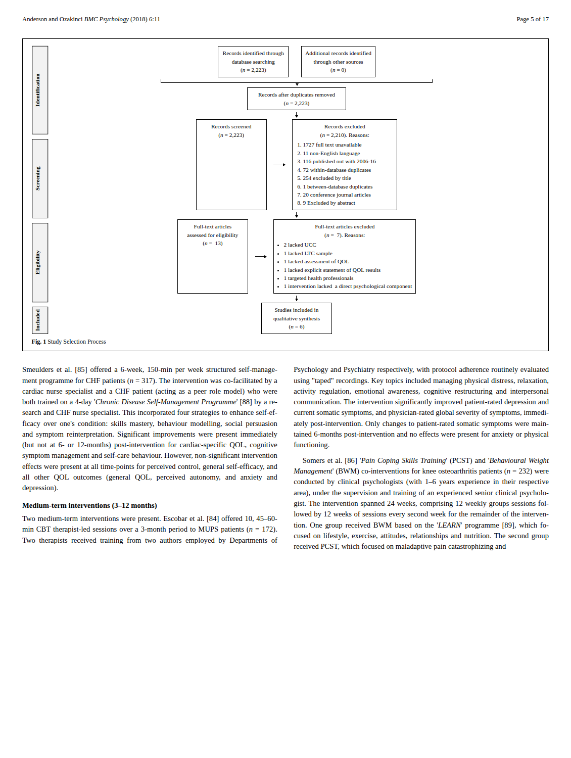Anderson and Ozakinci BMC Psychology (2018) 6:11
Page 5 of 17
Identification
Screening
Eligibility
Included
Records identified through
database searching
(n = 2,223)
Additional records identified
through other sources
(n = 0)
Records after duplicates removed
(n = 2,223)
Records screened
(n = 2,223)
Records excluded
(n = 2,210). Reasons:
1727 full text unavailable
11 non-English language
116 published out with 2006-16
72 within-database duplicates
254 excluded by title
1 between-database duplicates
20 conference journal articles
9 Excluded by abstract
Full-text articles
assessed for eligibility
(n = 13)
Full-text articles excluded
(n = 7). Reasons:
2 lacked UCC
1 lacked LTC sample
1 lacked assessment of QOL
1 lacked explicit statement of QOL results
1 targeted health professionals
1 intervention lacked a direct psychological component
Studies included in
qualitative synthesis
(n = 6)
Fig. 1 Study Selection Process
Smeulders et al. [85] offered a 6-week, 150-min per week structured self-management programme for CHF patients (n = 317). The intervention was co-facilitated by a cardiac nurse specialist and a CHF patient (acting as a peer role model) who were both trained on a 4-day 'Chronic Disease Self-Management Programme' [88] by a research and CHF nurse specialist. This incorporated four strategies to enhance self-efficacy over one's condition: skills mastery, behaviour modelling, social persuasion and symptom reinterpretation. Significant improvements were present immediately (but not at 6- or 12-months) post-intervention for cardiac-specific QOL, cognitive symptom management and self-care behaviour. However, non-significant intervention effects were present at all time-points for perceived control, general self-efficacy, and all other QOL outcomes (general QOL, perceived autonomy, and anxiety and depression).
Medium-term interventions (3–12 months)
Two medium-term interventions were present. Escobar et al. [84] offered 10, 45–60-min CBT therapist-led sessions over a 3-month period to MUPS patients (n = 172). Two therapists received training from two authors employed by Departments of Psychology and Psychiatry respectively, with protocol adherence routinely evaluated using "taped" recordings. Key topics included managing physical distress, relaxation, activity regulation, emotional awareness, cognitive restructuring and interpersonal communication. The intervention significantly improved patient-rated depression and current somatic symptoms, and physician-rated global severity of symptoms, immediately post-intervention. Only changes to patient-rated somatic symptoms were maintained 6-months post-intervention and no effects were present for anxiety or physical functioning.
Somers et al. [86] 'Pain Coping Skills Training' (PCST) and 'Behavioural Weight Management' (BWM) co-interventions for knee osteoarthritis patients (n = 232) were conducted by clinical psychologists (with 1–6 years experience in their respective area), under the supervision and training of an experienced senior clinical psychologist. The intervention spanned 24 weeks, comprising 12 weekly groups sessions followed by 12 weeks of sessions every second week for the remainder of the intervention. One group received BWM based on the 'LEARN' programme [89], which focused on lifestyle, exercise, attitudes, relationships and nutrition. The second group received PCST, which focused on maladaptive pain catastrophizing and